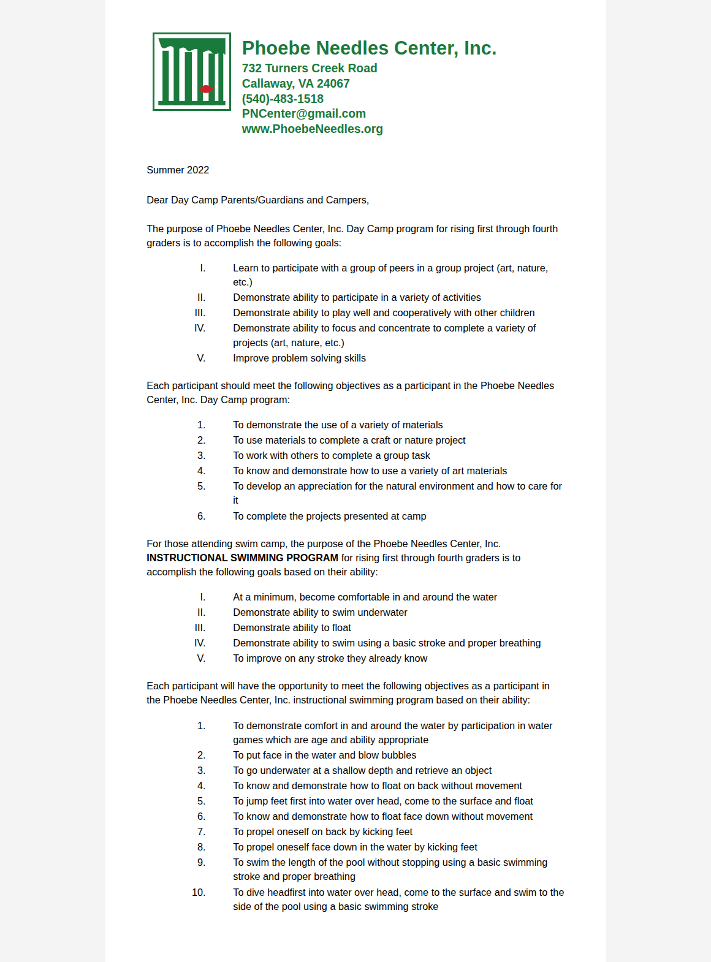Phoebe Needles Center, Inc.
732 Turners Creek Road
Callaway, VA 24067
(540)-483-1518
PNCenter@gmail.com
www.PhoebeNeedles.org
Summer 2022
Dear Day Camp Parents/Guardians and Campers,
The purpose of Phoebe Needles Center, Inc. Day Camp program for rising first through fourth graders is to accomplish the following goals:
Learn to participate with a group of peers in a group project (art, nature, etc.)
Demonstrate ability to participate in a variety of activities
Demonstrate ability to play well and cooperatively with other children
Demonstrate ability to focus and concentrate to complete a variety of projects (art, nature, etc.)
Improve problem solving skills
Each participant should meet the following objectives as a participant in the Phoebe Needles Center, Inc. Day Camp program:
To demonstrate the use of a variety of materials
To use materials to complete a craft or nature project
To work with others to complete a group task
To know and demonstrate how to use a variety of art materials
To develop an appreciation for the natural environment and how to care for it
To complete the projects presented at camp
For those attending swim camp, the purpose of the Phoebe Needles Center, Inc. INSTRUCTIONAL SWIMMING PROGRAM for rising first through fourth graders is to accomplish the following goals based on their ability:
At a minimum, become comfortable in and around the water
Demonstrate ability to swim underwater
Demonstrate ability to float
Demonstrate ability to swim using a basic stroke and proper breathing
To improve on any stroke they already know
Each participant will have the opportunity to meet the following objectives as a participant in the Phoebe Needles Center, Inc. instructional swimming program based on their ability:
To demonstrate comfort in and around the water by participation in water games which are age and ability appropriate
To put face in the water and blow bubbles
To go underwater at a shallow depth and retrieve an object
To know and demonstrate how to float on back without movement
To jump feet first into water over head, come to the surface and float
To know and demonstrate how to float face down without movement
To propel oneself on back by kicking feet
To propel oneself face down in the water by kicking feet
To swim the length of the pool without stopping using a basic swimming stroke and proper breathing
To dive headfirst into water over head, come to the surface and swim to the side of the pool using a basic swimming stroke